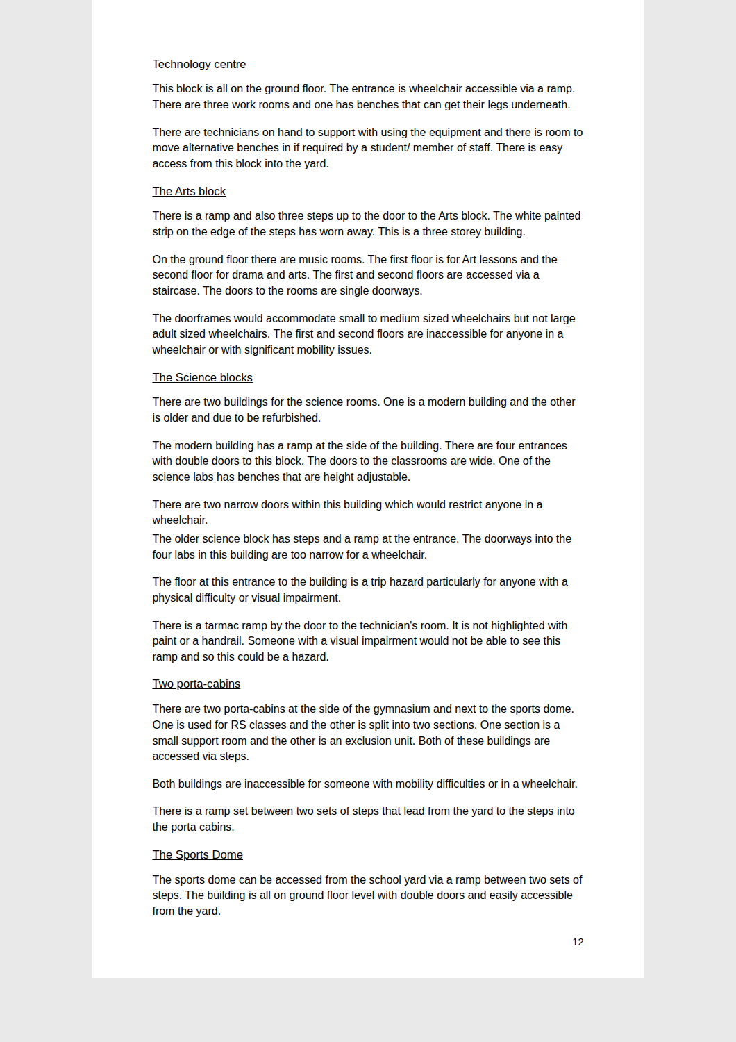Technology centre
This block is all on the ground floor. The entrance is wheelchair accessible via a ramp. There are three work rooms and one has benches that can get their legs underneath.
There are technicians on hand to support with using the equipment and there is room to move alternative benches in if required by a student/ member of staff. There is easy access from this block into the yard.
The Arts block
There is a ramp and also three steps up to the door to the Arts block. The white painted strip on the edge of the steps has worn away. This is a three storey building.
On the ground floor there are music rooms. The first floor is for Art lessons and the second floor for drama and arts. The first and second floors are accessed via a staircase. The doors to the rooms are single doorways.
The doorframes would accommodate small to medium sized wheelchairs but not large adult sized wheelchairs. The first and second floors are inaccessible for anyone in a wheelchair or with significant mobility issues.
The Science blocks
There are two buildings for the science rooms. One is a modern building and the other is older and due to be refurbished.
The modern building has a ramp at the side of the building. There are four entrances with double doors to this block. The doors to the classrooms are wide. One of the science labs has benches that are height adjustable.
There are two narrow doors within this building which would restrict anyone in a wheelchair.
The older science block has steps and a ramp at the entrance. The doorways into the four labs in this building are too narrow for a wheelchair.
The floor at this entrance to the building is a trip hazard particularly for anyone with a physical difficulty or visual impairment.
There is a tarmac ramp by the door to the technician's room. It is not highlighted with paint or a handrail. Someone with a visual impairment would not be able to see this ramp and so this could be a hazard.
Two porta-cabins
There are two porta-cabins at the side of the gymnasium and next to the sports dome. One is used for RS classes and the other is split into two sections. One section is a small support room and the other is an exclusion unit. Both of these buildings are accessed via steps.
Both buildings are inaccessible for someone with mobility difficulties or in a wheelchair.
There is a ramp set between two sets of steps that lead from the yard to the steps into the porta cabins.
The Sports Dome
The sports dome can be accessed from the school yard via a ramp between two sets of steps. The building is all on ground floor level with double doors and easily accessible from the yard.
12